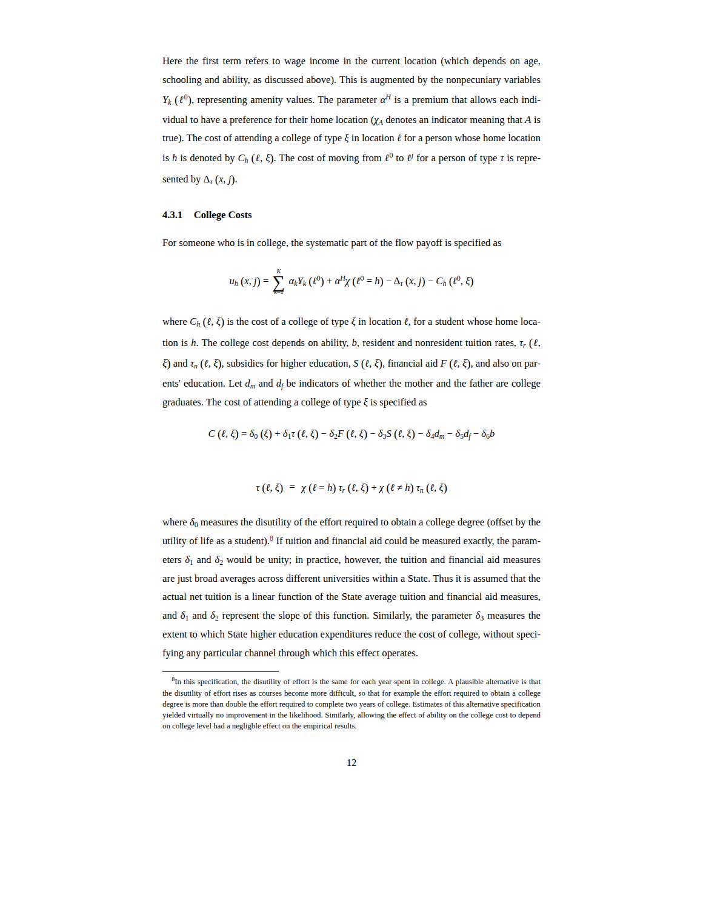Here the first term refers to wage income in the current location (which depends on age, schooling and ability, as discussed above). This is augmented by the nonpecuniary variables Yk (ℓ0), representing amenity values. The parameter αH is a premium that allows each individual to have a preference for their home location (χA denotes an indicator meaning that A is true). The cost of attending a college of type ξ in location ℓ for a person whose home location is h is denoted by Ch (ℓ, ξ). The cost of moving from ℓ0 to ℓj for a person of type τ is represented by Δτ (x, j).
4.3.1 College Costs
For someone who is in college, the systematic part of the flow payoff is specified as
uh (x, j) = K∑k=1 αkYk (ℓ0) + αHχ (ℓ0 = h) − Δτ (x, j) − Ch (ℓ0, ξ)
where Ch (ℓ, ξ) is the cost of a college of type ξ in location ℓ, for a student whose home location is h. The college cost depends on ability, b, resident and nonresident tuition rates, τr (ℓ, ξ) and τn (ℓ, ξ), subsidies for higher education, S (ℓ, ξ), financial aid F (ℓ, ξ), and also on parents' education. Let dm and df be indicators of whether the mother and the father are college graduates. The cost of attending a college of type ξ is specified as
C (ℓ, ξ) = δ0 (ξ) + δ1τ (ℓ, ξ) − δ2F (ℓ, ξ) − δ3S (ℓ, ξ) − δ4dm − δ5df − δ6b
| τ ( ℓ , ξ ) | = | χ ( ℓ = h ) τ r ( ℓ , ξ ) + χ ( ℓ ≠ h ) τ n ( ℓ , ξ ) |
where δ0 measures the disutility of the effort required to obtain a college degree (offset by the utility of life as a student).8 If tuition and financial aid could be measured exactly, the parameters δ1 and δ2 would be unity; in practice, however, the tuition and financial aid measures are just broad averages across different universities within a State. Thus it is assumed that the actual net tuition is a linear function of the State average tuition and financial aid measures, and δ1 and δ2 represent the slope of this function. Similarly, the parameter δ3 measures the extent to which State higher education expenditures reduce the cost of college, without specifying any particular channel through which this effect operates.
8In this specification, the disutility of effort is the same for each year spent in college. A plausible alternative is that the disutility of effort rises as courses become more difficult, so that for example the effort required to obtain a college degree is more than double the effort required to complete two years of college. Estimates of this alternative specification yielded virtually no improvement in the likelihood. Similarly, allowing the effect of ability on the college cost to depend on college level had a negligble effect on the empirical results.
12